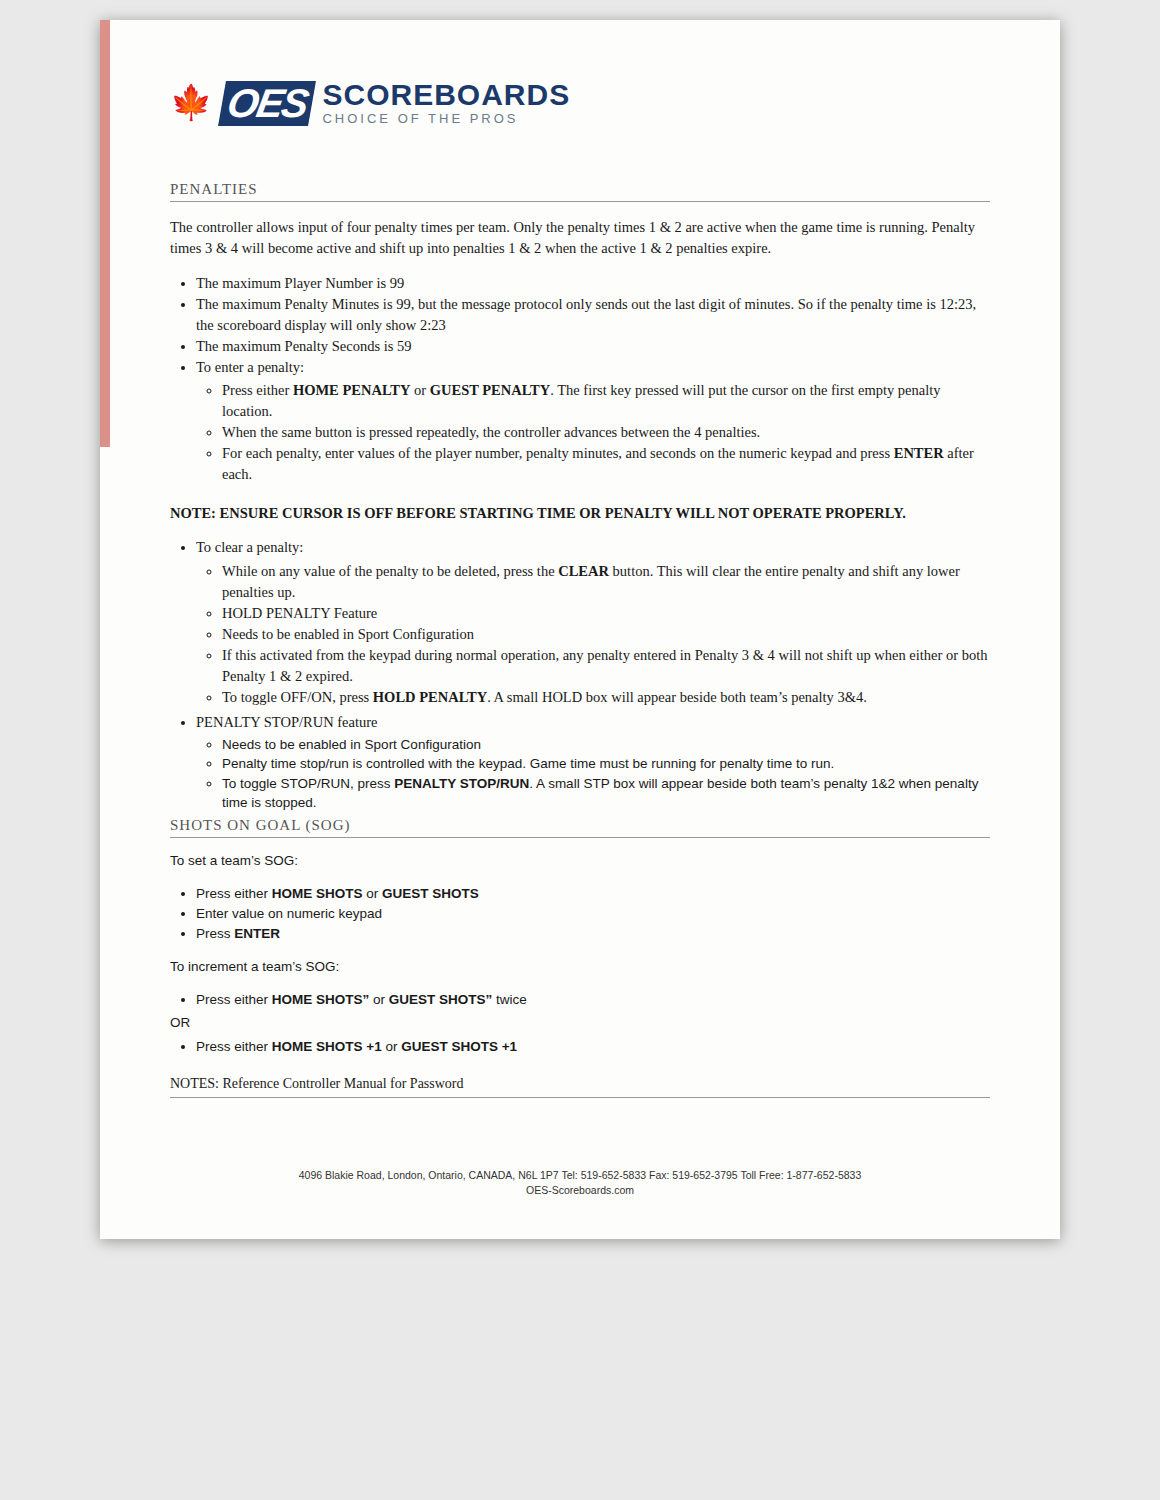🍁 OES SCOREBOARDS
CHOICE OF THE PROS
PENALTIES
The controller allows input of four penalty times per team. Only the penalty times 1 & 2 are active when the game time is running. Penalty times 3 & 4 will become active and shift up into penalties 1 & 2 when the active 1 & 2 penalties expire.
The maximum Player Number is 99
The maximum Penalty Minutes is 99, but the message protocol only sends out the last digit of minutes. So if the penalty time is 12:23, the scoreboard display will only show 2:23
The maximum Penalty Seconds is 59
To enter a penalty:
Press either HOME PENALTY or GUEST PENALTY. The first key pressed will put the cursor on the first empty penalty location.
When the same button is pressed repeatedly, the controller advances between the 4 penalties.
For each penalty, enter values of the player number, penalty minutes, and seconds on the numeric keypad and press ENTER after each.
NOTE: ENSURE CURSOR IS OFF BEFORE STARTING TIME OR PENALTY WILL NOT OPERATE PROPERLY.
To clear a penalty:
While on any value of the penalty to be deleted, press the CLEAR button. This will clear the entire penalty and shift any lower penalties up.
HOLD PENALTY Feature
Needs to be enabled in Sport Configuration
If this activated from the keypad during normal operation, any penalty entered in Penalty 3 & 4 will not shift up when either or both Penalty 1 & 2 expired.
To toggle OFF/ON, press HOLD PENALTY. A small HOLD box will appear beside both team’s penalty 3&4.
PENALTY STOP/RUN feature
Needs to be enabled in Sport Configuration
Penalty time stop/run is controlled with the keypad. Game time must be running for penalty time to run.
To toggle STOP/RUN, press PENALTY STOP/RUN. A small STP box will appear beside both team’s penalty 1&2 when penalty time is stopped.
SHOTS ON GOAL (SOG)
To set a team’s SOG:
Press either HOME SHOTS or GUEST SHOTS
Enter value on numeric keypad
Press ENTER
To increment a team’s SOG:
Press either HOME SHOTS” or GUEST SHOTS” twice
OR
Press either HOME SHOTS +1 or GUEST SHOTS +1
NOTES: Reference Controller Manual for Password
4096 Blakie Road, London, Ontario, CANADA, N6L 1P7 Tel: 519-652-5833 Fax: 519-652-3795 Toll Free: 1-877-652-5833
OES-Scoreboards.com